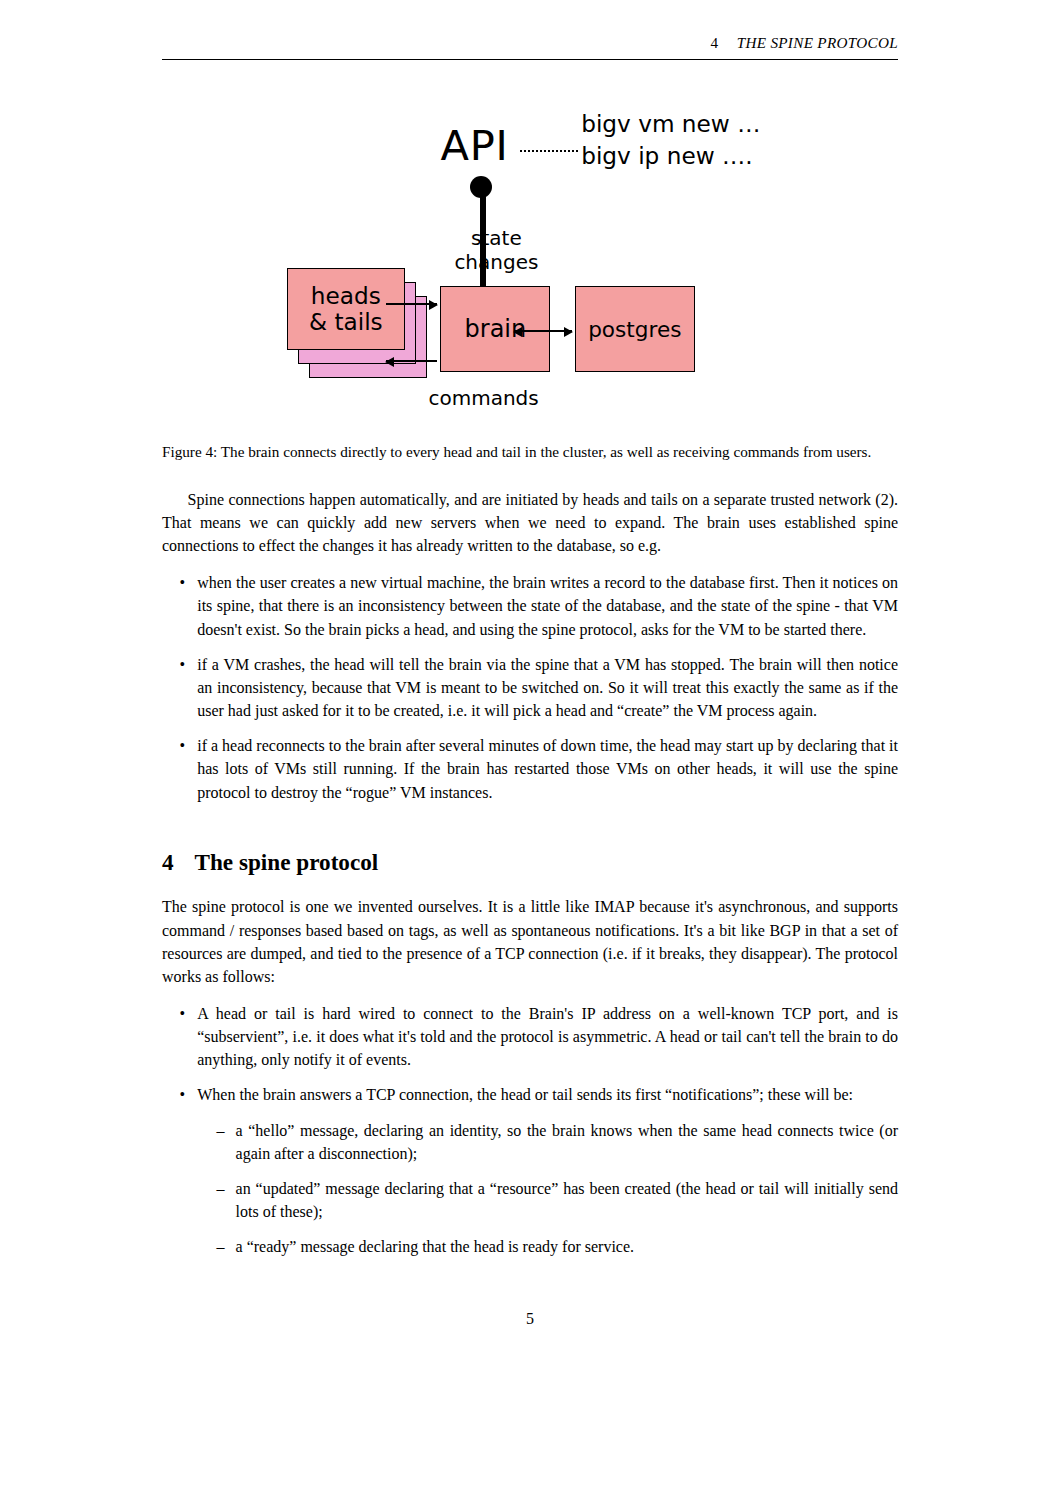4 THE SPINE PROTOCOL
API
bigv vm new …
bigv ip new ….
heads
& tails
brain
postgres
state
changes
commands
Figure 4: The brain connects directly to every head and tail in the cluster, as well as receiving commands from users.
Spine connections happen automatically, and are initiated by heads and tails on a separate trusted network (2). That means we can quickly add new servers when we need to expand. The brain uses established spine connections to effect the changes it has already written to the database, so e.g.
when the user creates a new virtual machine, the brain writes a record to the database first. Then it notices on its spine, that there is an inconsistency between the state of the database, and the state of the spine - that VM doesn't exist. So the brain picks a head, and using the spine protocol, asks for the VM to be started there.
if a VM crashes, the head will tell the brain via the spine that a VM has stopped. The brain will then notice an inconsistency, because that VM is meant to be switched on. So it will treat this exactly the same as if the user had just asked for it to be created, i.e. it will pick a head and “create” the VM process again.
if a head reconnects to the brain after several minutes of down time, the head may start up by declaring that it has lots of VMs still running. If the brain has restarted those VMs on other heads, it will use the spine protocol to destroy the “rogue” VM instances.
4 The spine protocol
The spine protocol is one we invented ourselves. It is a little like IMAP because it's asynchronous, and supports command / responses based based on tags, as well as spontaneous notifications. It's a bit like BGP in that a set of resources are dumped, and tied to the presence of a TCP connection (i.e. if it breaks, they disappear). The protocol works as follows:
A head or tail is hard wired to connect to the Brain's IP address on a well-known TCP port, and is “subservient”, i.e. it does what it's told and the protocol is asymmetric. A head or tail can't tell the brain to do anything, only notify it of events.
When the brain answers a TCP connection, the head or tail sends its first “notifications”; these will be:
a “hello” message, declaring an identity, so the brain knows when the same head connects twice (or again after a disconnection);
an “updated” message declaring that a “resource” has been created (the head or tail will initially send lots of these);
a “ready” message declaring that the head is ready for service.
5